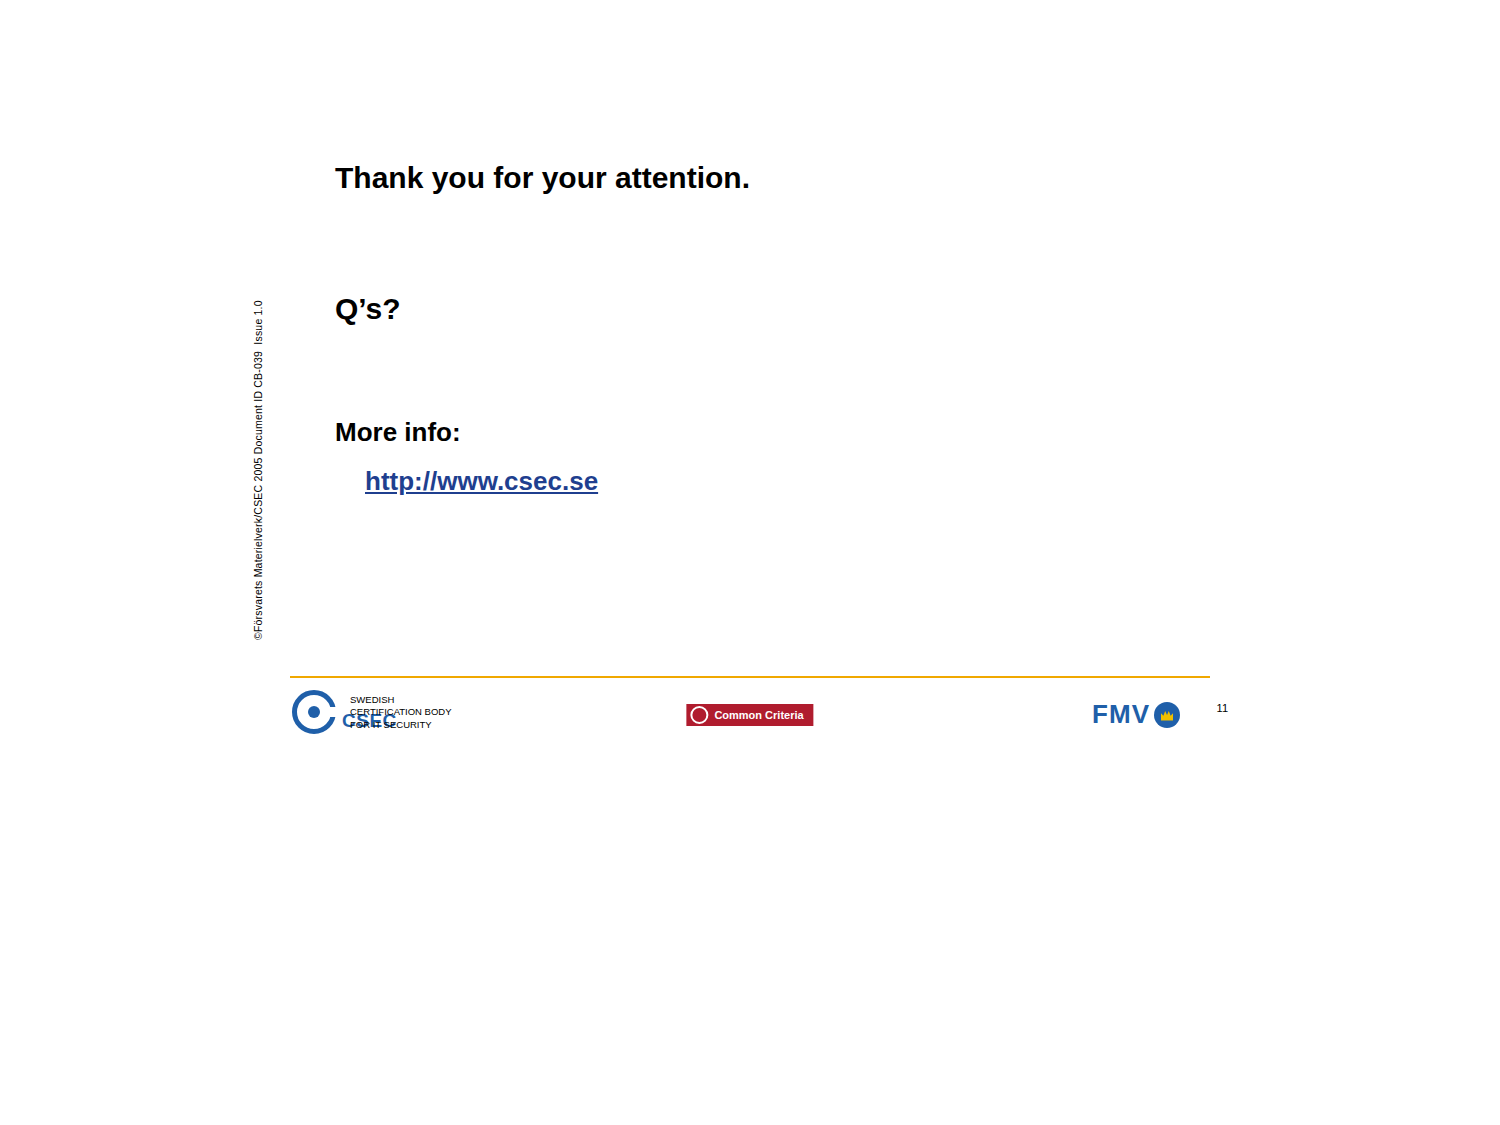©Försvarets Materielverk/CSEC 2005 Document ID CB-039 Issue 1.0
Thank you for your attention.
Q’s?
More info:
http://www.csec.se
CSEC
SWEDISH
CERTIFICATION BODY
FOR IT SECURITY
Common Criteria
FMV
11